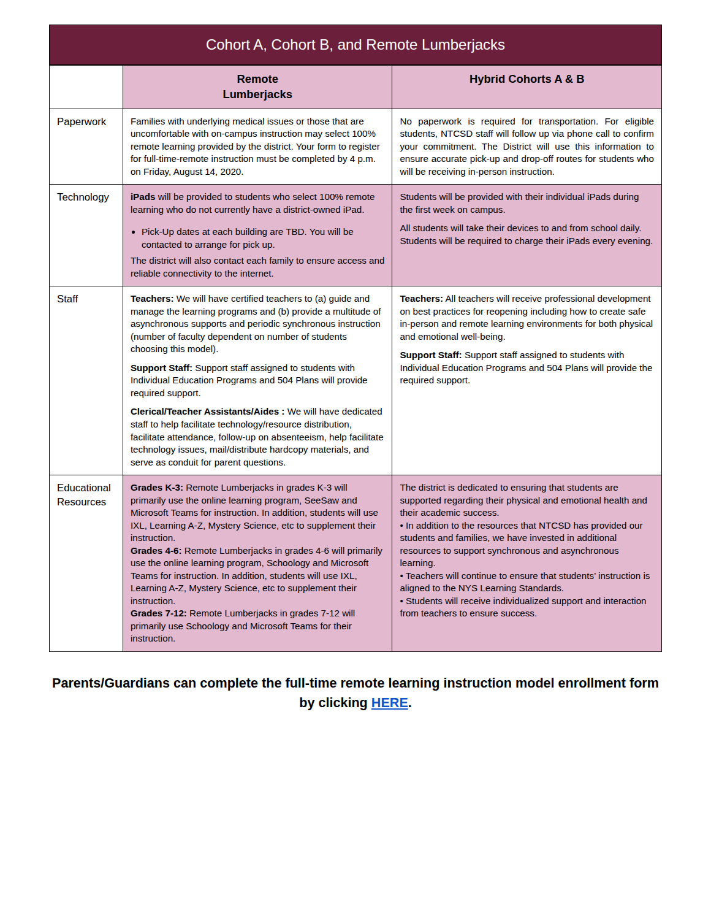Cohort A, Cohort B, and Remote Lumberjacks
| | Remote Lumberjacks | Hybrid Cohorts A & B |
| --- | --- | --- |
| Paperwork | Families with underlying medical issues or those that are uncomfortable with on-campus instruction may select 100% remote learning provided by the district. Your form to register for full-time-remote instruction must be completed by 4 p.m. on Friday, August 14, 2020. | No paperwork is required for transportation. For eligible students, NTCSD staff will follow up via phone call to confirm your commitment. The District will use this information to ensure accurate pick-up and drop-off routes for students who will be receiving in-person instruction. |
| Technology | iPads will be provided to students who select 100% remote learning who do not currently have a district-owned iPad. Pick-Up dates at each building are TBD. You will be contacted to arrange for pick up. The district will also contact each family to ensure access and reliable connectivity to the internet. | Students will be provided with their individual iPads during the first week on campus. All students will take their devices to and from school daily. Students will be required to charge their iPads every evening. |
| Staff | Teachers: We will have certified teachers to (a) guide and manage the learning programs and (b) provide a multitude of asynchronous supports and periodic synchronous instruction (number of faculty dependent on number of students choosing this model). Support Staff: Support staff assigned to students with Individual Education Programs and 504 Plans will provide required support. Clerical/Teacher Assistants/Aides : We will have dedicated staff to help facilitate technology/resource distribution, facilitate attendance, follow-up on absenteeism, help facilitate technology issues, mail/distribute hardcopy materials, and serve as conduit for parent questions. | Teachers: All teachers will receive professional development on best practices for reopening including how to create safe in-person and remote learning environments for both physical and emotional well-being. Support Staff: Support staff assigned to students with Individual Education Programs and 504 Plans will provide the required support. |
| Educational Resources | Grades K-3: Remote Lumberjacks in grades K-3 will primarily use the online learning program, SeeSaw and Microsoft Teams for instruction. In addition, students will use IXL, Learning A-Z, Mystery Science, etc to supplement their instruction. Grades 4-6: Remote Lumberjacks in grades 4-6 will primarily use the online learning program, Schoology and Microsoft Teams for instruction. In addition, students will use IXL, Learning A-Z, Mystery Science, etc to supplement their instruction. Grades 7-12: Remote Lumberjacks in grades 7-12 will primarily use Schoology and Microsoft Teams for their instruction. | The district is dedicated to ensuring that students are supported regarding their physical and emotional health and their academic success. • In addition to the resources that NTCSD has provided our students and families, we have invested in additional resources to support synchronous and asynchronous learning. • Teachers will continue to ensure that students’ instruction is aligned to the NYS Learning Standards. • Students will receive individualized support and interaction from teachers to ensure success. |
Parents/Guardians can complete the full-time remote learning instruction model enrollment form by clicking HERE.